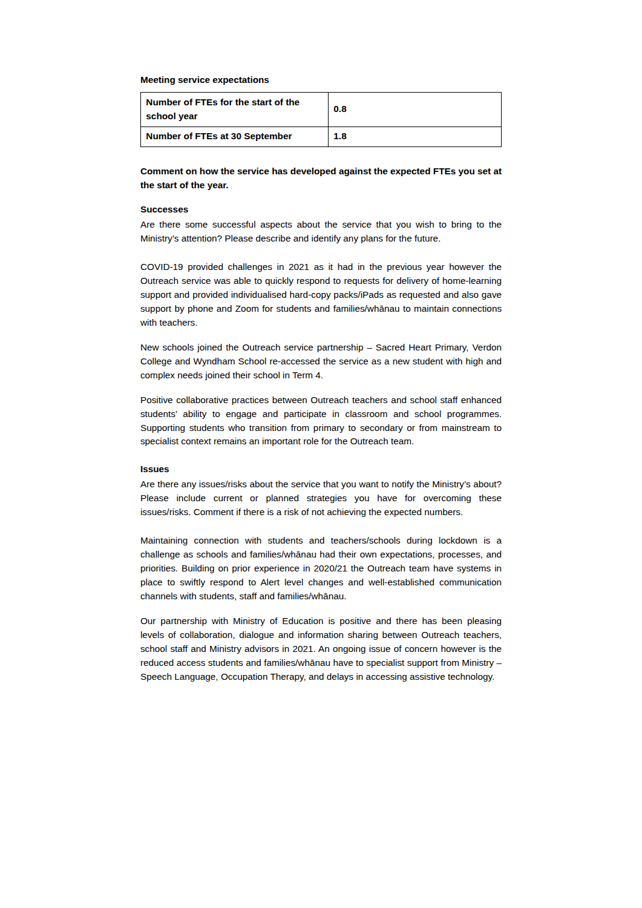Meeting service expectations
| Number of FTEs for the start of the school year | 0.8 |
| Number of FTEs at 30 September | 1.8 |
Comment on how the service has developed against the expected FTEs you set at the start of the year.
Successes
Are there some successful aspects about the service that you wish to bring to the Ministry’s attention? Please describe and identify any plans for the future.
COVID-19 provided challenges in 2021 as it had in the previous year however the Outreach service was able to quickly respond to requests for delivery of home-learning support and provided individualised hard-copy packs/iPads as requested and also gave support by phone and Zoom for students and families/whānau to maintain connections with teachers.
New schools joined the Outreach service partnership – Sacred Heart Primary, Verdon College and Wyndham School re-accessed the service as a new student with high and complex needs joined their school in Term 4.
Positive collaborative practices between Outreach teachers and school staff enhanced students’ ability to engage and participate in classroom and school programmes. Supporting students who transition from primary to secondary or from mainstream to specialist context remains an important role for the Outreach team.
Issues
Are there any issues/risks about the service that you want to notify the Ministry’s about? Please include current or planned strategies you have for overcoming these issues/risks. Comment if there is a risk of not achieving the expected numbers.
Maintaining connection with students and teachers/schools during lockdown is a challenge as schools and families/whānau had their own expectations, processes, and priorities. Building on prior experience in 2020/21 the Outreach team have systems in place to swiftly respond to Alert level changes and well-established communication channels with students, staff and families/whānau.
Our partnership with Ministry of Education is positive and there has been pleasing levels of collaboration, dialogue and information sharing between Outreach teachers, school staff and Ministry advisors in 2021. An ongoing issue of concern however is the reduced access students and families/whānau have to specialist support from Ministry – Speech Language, Occupation Therapy, and delays in accessing assistive technology.